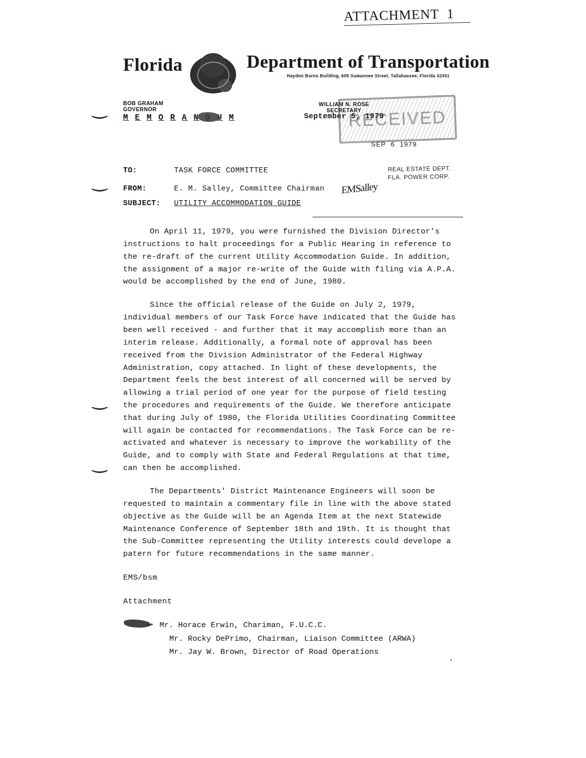ATTACHMENT 1
‿
‿
‿
‿
Florida
Department of Transportation
Haydon Burns Building, 605 Suwannee Street, Tallahassee, Florida 32301
BOB GRAHAM
GOVERNOR
M E M O R A N D U M
WILLIAM N. ROSE
SECRETARY
September 5, 1979
RECEIVED
SEP 6 1979
REAL ESTATE DEPT.
FLA. POWER CORP.
TO:
TASK FORCE COMMITTEE
FROM:
E. M. Salley, Committee Chairman
EMSalley
SUBJECT:
UTILITY ACCOMMODATION GUIDE
On April 11, 1979, you were furnished the Division Director's instructions to halt proceedings for a Public Hearing in reference to the re-draft of the current Utility Accommodation Guide. In addition, the assignment of a major re-write of the Guide with filing via A.P.A. would be accomplished by the end of June, 1980.
Since the official release of the Guide on July 2, 1979, individual members of our Task Force have indicated that the Guide has been well received - and further that it may accomplish more than an interim release. Additionally, a formal note of approval has been received from the Division Administrator of the Federal Highway Administration, copy attached. In light of these developments, the Department feels the best interest of all concerned will be served by allowing a trial period of one year for the purpose of field testing the procedures and requirements of the Guide. We therefore anticipate that during July of 1980, the Florida Utilities Coordinating Committee will again be contacted for recommendations. The Task Force can be re-activated and whatever is necessary to improve the workability of the Guide, and to comply with State and Federal Regulations at that time, can then be accomplished.
The Departments' District Maintenance Engineers will soon be requested to maintain a commentary file in line with the above stated objective as the Guide will be an Agenda Item at the next Statewide Maintenance Conference of September 18th and 19th. It is thought that the Sub-Committee representing the Utility interests could develope a patern for future recommendations in the same manner.
EMS/bsm
Attachment
⟶
Mr. Horace Erwin, Chariman, F.U.C.C.
Mr. Rocky DePrimo, Chairman, Liaison Committee (ARWA)
Mr. Jay W. Brown, Director of Road Operations
'